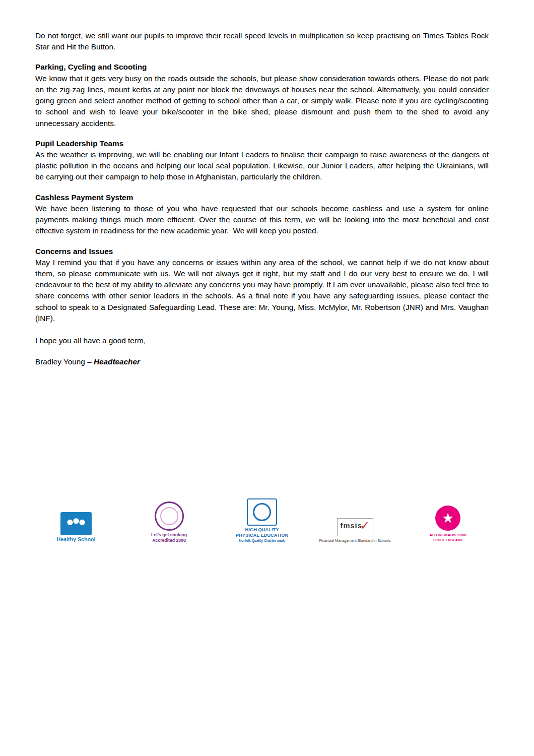Do not forget, we still want our pupils to improve their recall speed levels in multiplication so keep practising on Times Tables Rock Star and Hit the Button.
Parking, Cycling and Scooting
We know that it gets very busy on the roads outside the schools, but please show consideration towards others. Please do not park on the zig-zag lines, mount kerbs at any point nor block the driveways of houses near the school. Alternatively, you could consider going green and select another method of getting to school other than a car, or simply walk. Please note if you are cycling/scooting to school and wish to leave your bike/scooter in the bike shed, please dismount and push them to the shed to avoid any unnecessary accidents.
Pupil Leadership Teams
As the weather is improving, we will be enabling our Infant Leaders to finalise their campaign to raise awareness of the dangers of plastic pollution in the oceans and helping our local seal population. Likewise, our Junior Leaders, after helping the Ukrainians, will be carrying out their campaign to help those in Afghanistan, particularly the children.
Cashless Payment System
We have been listening to those of you who have requested that our schools become cashless and use a system for online payments making things much more efficient. Over the course of this term, we will be looking into the most beneficial and cost effective system in readiness for the new academic year. We will keep you posted.
Concerns and Issues
May I remind you that if you have any concerns or issues within any area of the school, we cannot help if we do not know about them, so please communicate with us. We will not always get it right, but my staff and I do our very best to ensure we do. I will endeavour to the best of my ability to alleviate any concerns you may have promptly. If I am ever unavailable, please also feel free to share concerns with other senior leaders in the schools. As a final note if you have any safeguarding issues, please contact the school to speak to a Designated Safeguarding Lead. These are: Mr. Young, Miss. McMylor, Mr. Robertson (JNR) and Mrs. Vaughan (INF).
I hope you all have a good term,
Bradley Young – Headteacher
Healthy School
Let's get cooking
Accredited 2008
HIGH QUALITY
PHYSICAL EDUCATION
Norfolk Quality Charter mark
Financial Management Standard in Schools
ACTIVEMARK 2008
SPORT ENGLAND